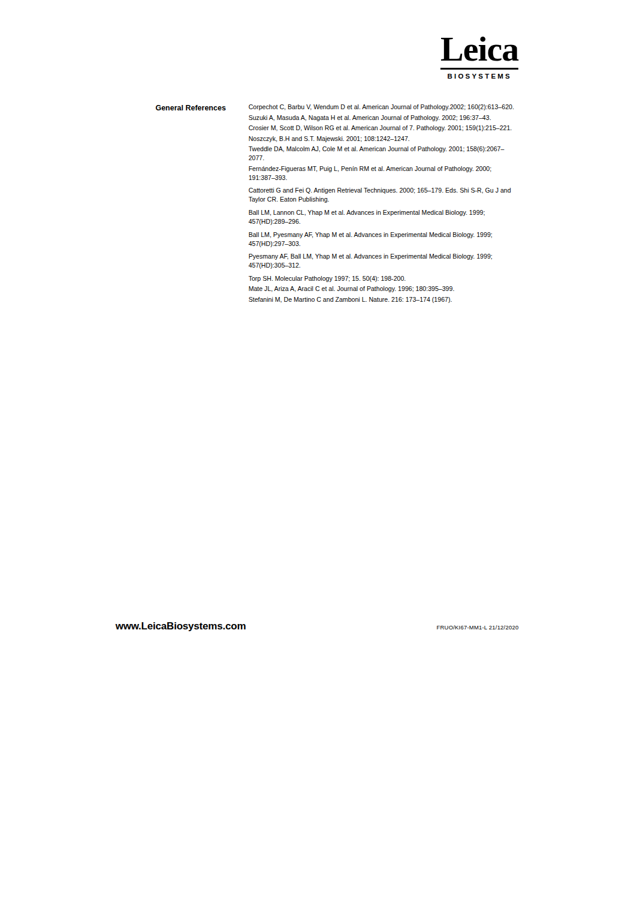Leica
BIOSYSTEMS
General References
Corpechot C, Barbu V, Wendum D et al. American Journal of Pathology.2002; 160(2):613–620.
Suzuki A, Masuda A, Nagata H et al. American Journal of Pathology. 2002; 196:37–43.
Crosier M, Scott D, Wilson RG et al. American Journal of 7. Pathology. 2001; 159(1):215–221.
Noszczyk, B.H and S.T. Majewski. 2001; 108:1242–1247.
Tweddle DA, Malcolm AJ, Cole M et al. American Journal of Pathology. 2001; 158(6):2067–2077.
Fernández-Figueras MT, Puig L, Penín RM et al. American Journal of Pathology. 2000; 191:387–393.
Cattoretti G and Fei Q. Antigen Retrieval Techniques. 2000; 165–179. Eds. Shi S-R, Gu J and Taylor CR. Eaton Publishing.
Ball LM, Lannon CL, Yhap M et al. Advances in Experimental Medical Biology. 1999; 457(HD):289–296.
Ball LM, Pyesmany AF, Yhap M et al. Advances in Experimental Medical Biology. 1999; 457(HD):297–303.
Pyesmany AF, Ball LM, Yhap M et al. Advances in Experimental Medical Biology. 1999; 457(HD):305–312.
Torp SH. Molecular Pathology 1997; 15. 50(4): 198-200.
Mate JL, Ariza A, Aracil C et al. Journal of Pathology. 1996; 180:395–399.
Stefanini M, De Martino C and Zamboni L. Nature. 216: 173–174 (1967).
www.LeicaBiosystems.com
FRUO/KI67-MM1-L 21/12/2020